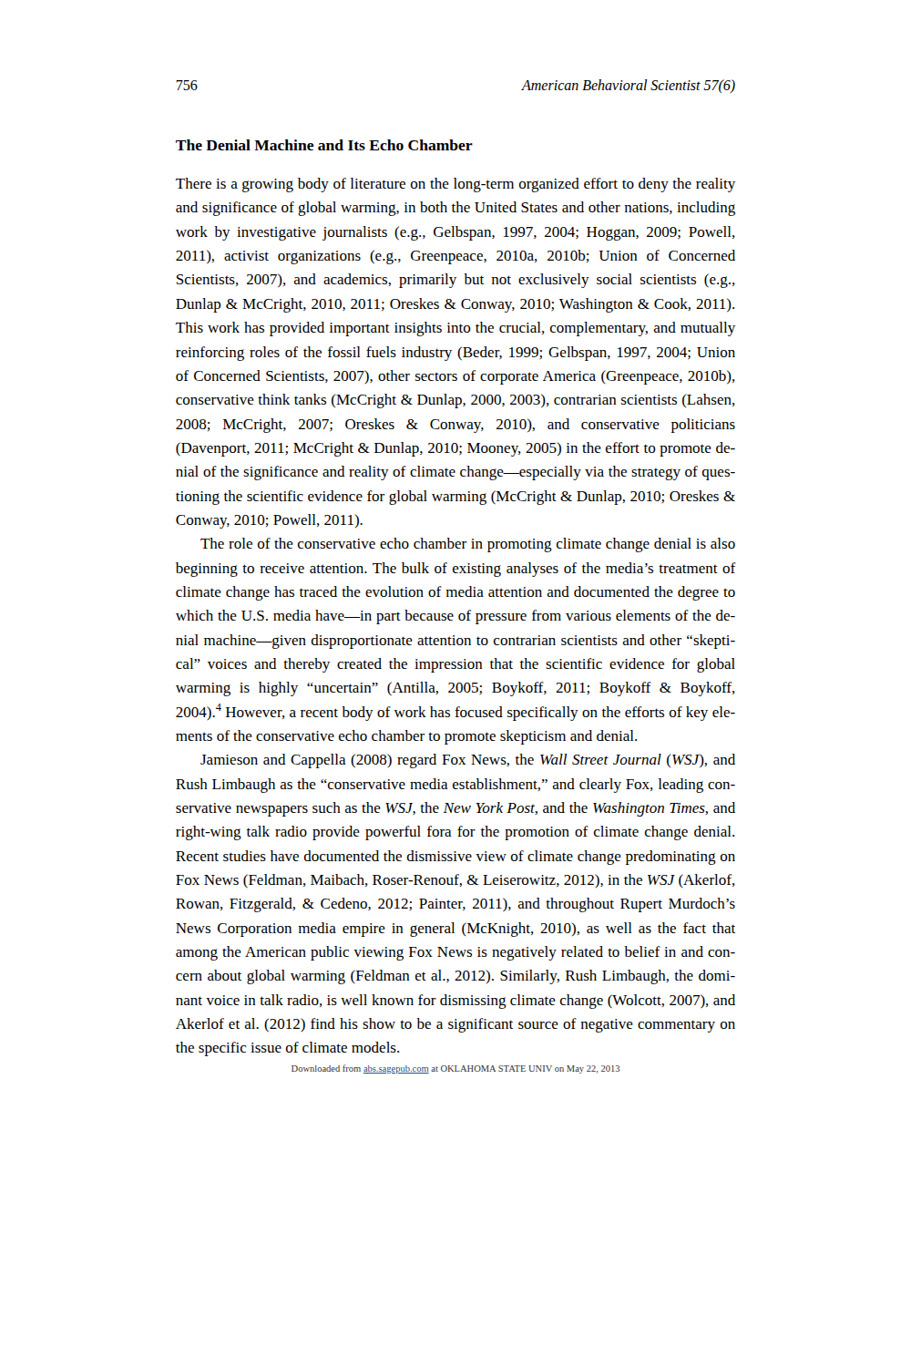756 American Behavioral Scientist 57(6)
The Denial Machine and Its Echo Chamber
There is a growing body of literature on the long-term organized effort to deny the reality and significance of global warming, in both the United States and other nations, including work by investigative journalists (e.g., Gelbspan, 1997, 2004; Hoggan, 2009; Powell, 2011), activist organizations (e.g., Greenpeace, 2010a, 2010b; Union of Concerned Scientists, 2007), and academics, primarily but not exclusively social scientists (e.g., Dunlap & McCright, 2010, 2011; Oreskes & Conway, 2010; Washington & Cook, 2011). This work has provided important insights into the crucial, complementary, and mutually reinforcing roles of the fossil fuels industry (Beder, 1999; Gelbspan, 1997, 2004; Union of Concerned Scientists, 2007), other sectors of corporate America (Greenpeace, 2010b), conservative think tanks (McCright & Dunlap, 2000, 2003), contrarian scientists (Lahsen, 2008; McCright, 2007; Oreskes & Conway, 2010), and conservative politicians (Davenport, 2011; McCright & Dunlap, 2010; Mooney, 2005) in the effort to promote denial of the significance and reality of climate change—especially via the strategy of questioning the scientific evidence for global warming (McCright & Dunlap, 2010; Oreskes & Conway, 2010; Powell, 2011).
The role of the conservative echo chamber in promoting climate change denial is also beginning to receive attention. The bulk of existing analyses of the media’s treatment of climate change has traced the evolution of media attention and documented the degree to which the U.S. media have—in part because of pressure from various elements of the denial machine—given disproportionate attention to contrarian scientists and other “skeptical” voices and thereby created the impression that the scientific evidence for global warming is highly “uncertain” (Antilla, 2005; Boykoff, 2011; Boykoff & Boykoff, 2004).4 However, a recent body of work has focused specifically on the efforts of key elements of the conservative echo chamber to promote skepticism and denial.
Jamieson and Cappella (2008) regard Fox News, the Wall Street Journal (WSJ), and Rush Limbaugh as the “conservative media establishment,” and clearly Fox, leading conservative newspapers such as the WSJ, the New York Post, and the Washington Times, and right-wing talk radio provide powerful fora for the promotion of climate change denial. Recent studies have documented the dismissive view of climate change predominating on Fox News (Feldman, Maibach, Roser-Renouf, & Leiserowitz, 2012), in the WSJ (Akerlof, Rowan, Fitzgerald, & Cedeno, 2012; Painter, 2011), and throughout Rupert Murdoch’s News Corporation media empire in general (McKnight, 2010), as well as the fact that among the American public viewing Fox News is negatively related to belief in and concern about global warming (Feldman et al., 2012). Similarly, Rush Limbaugh, the dominant voice in talk radio, is well known for dismissing climate change (Wolcott, 2007), and Akerlof et al. (2012) find his show to be a significant source of negative commentary on the specific issue of climate models.
Downloaded from abs.sagepub.com at OKLAHOMA STATE UNIV on May 22, 2013